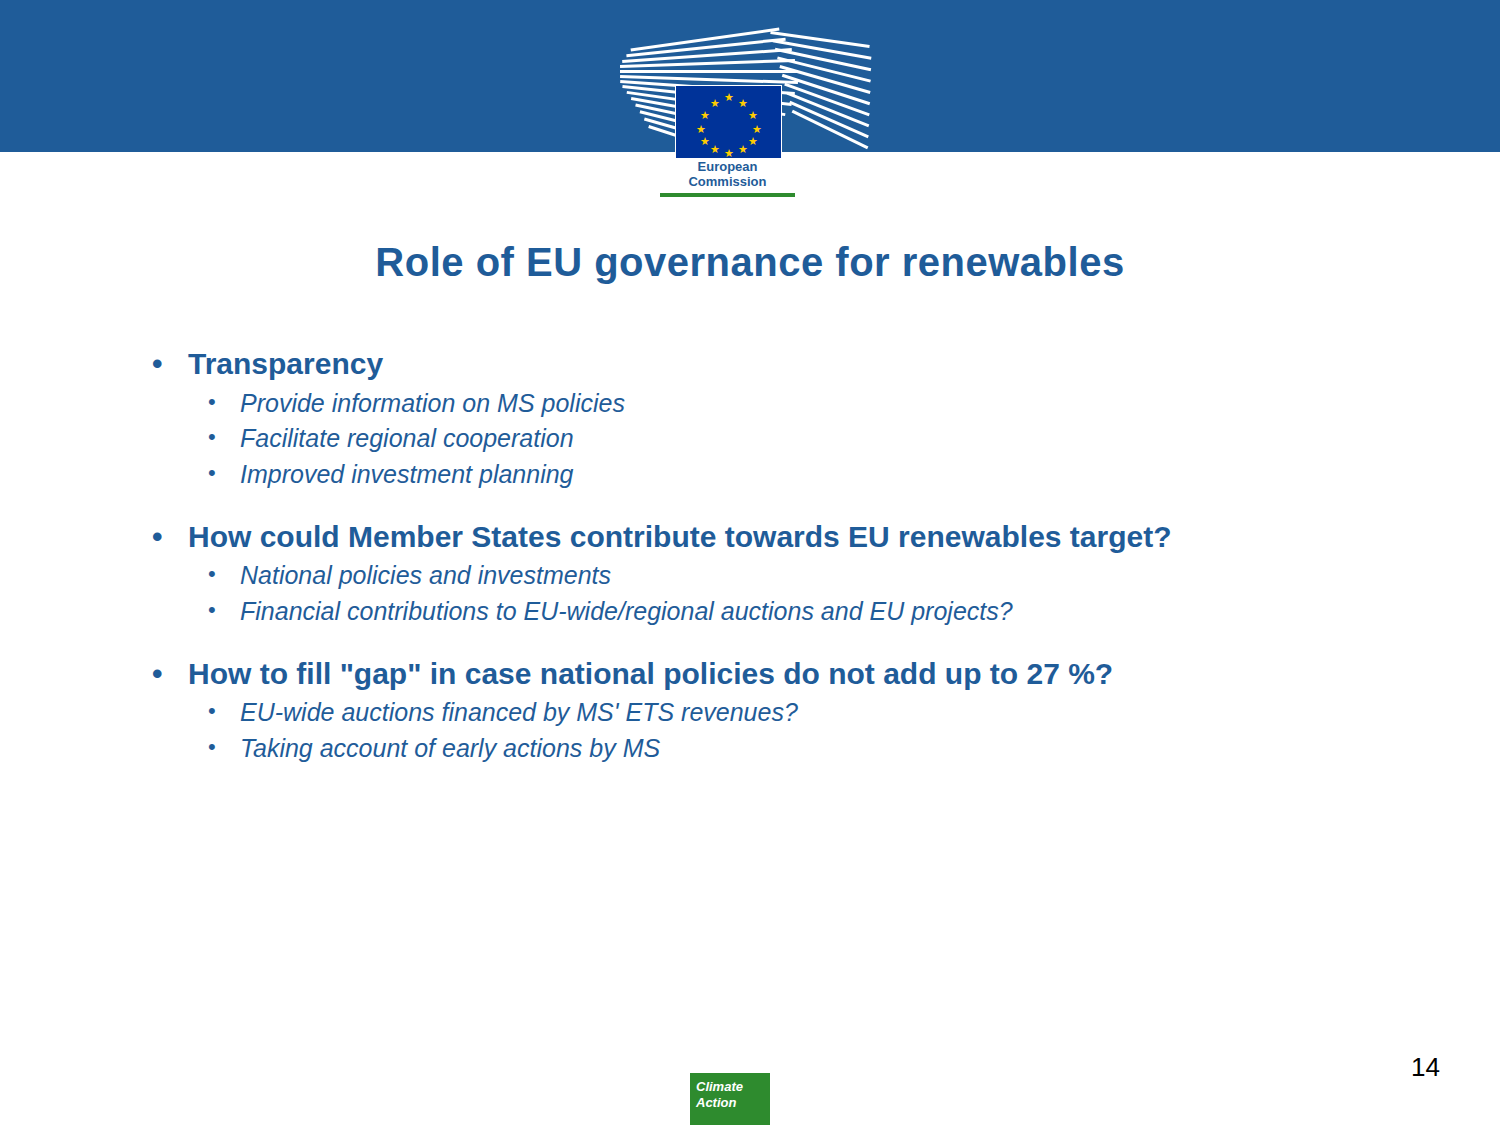★ ★ ★ ★ ★ ★ ★ ★ ★ ★ ★ ★
European
Commission
Role of EU governance for renewables
Transparency
Provide information on MS policies
Facilitate regional cooperation
Improved investment planning
How could Member States contribute towards EU renewables target?
National policies and investments
Financial contributions to EU-wide/regional auctions and EU projects?
How to fill "gap" in case national policies do not add up to 27 %?
EU-wide auctions financed by MS' ETS revenues?
Taking account of early actions by MS
14
Climate
Action